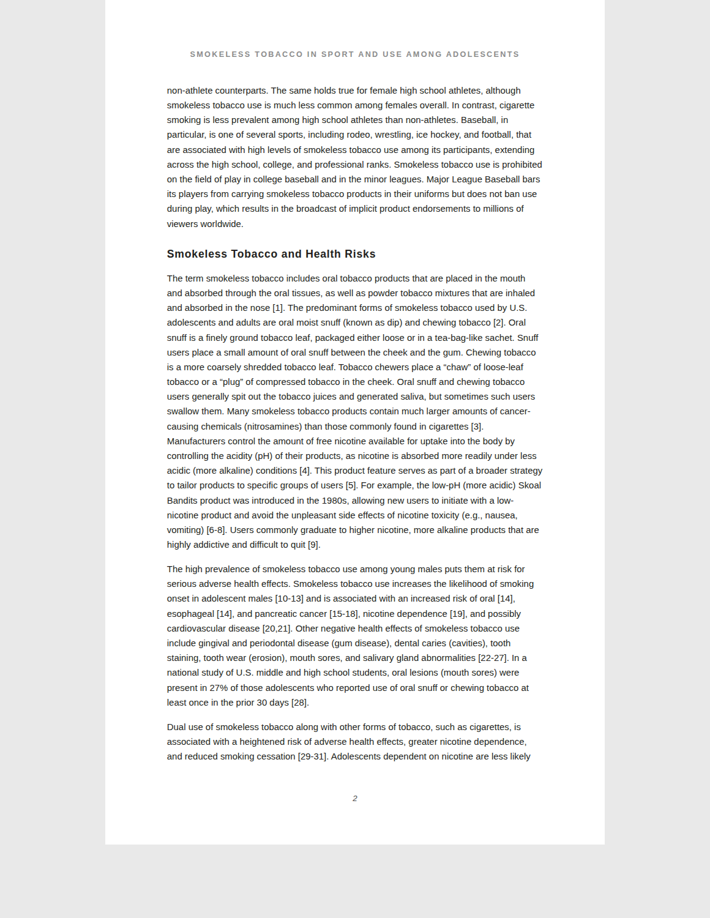Smokeless Tobacco in Sport and Use Among Adolescents
non-athlete counterparts. The same holds true for female high school athletes, although smokeless tobacco use is much less common among females overall. In contrast, cigarette smoking is less prevalent among high school athletes than non-athletes. Baseball, in particular, is one of several sports, including rodeo, wrestling, ice hockey, and football, that are associated with high levels of smokeless tobacco use among its participants, extending across the high school, college, and professional ranks. Smokeless tobacco use is prohibited on the field of play in college baseball and in the minor leagues. Major League Baseball bars its players from carrying smokeless tobacco products in their uniforms but does not ban use during play, which results in the broadcast of implicit product endorsements to millions of viewers worldwide.
Smokeless Tobacco and Health Risks
The term smokeless tobacco includes oral tobacco products that are placed in the mouth and absorbed through the oral tissues, as well as powder tobacco mixtures that are inhaled and absorbed in the nose [1]. The predominant forms of smokeless tobacco used by U.S. adolescents and adults are oral moist snuff (known as dip) and chewing tobacco [2]. Oral snuff is a finely ground tobacco leaf, packaged either loose or in a tea-bag-like sachet. Snuff users place a small amount of oral snuff between the cheek and the gum. Chewing tobacco is a more coarsely shredded tobacco leaf. Tobacco chewers place a “chaw” of loose-leaf tobacco or a “plug” of compressed tobacco in the cheek. Oral snuff and chewing tobacco users generally spit out the tobacco juices and generated saliva, but sometimes such users swallow them. Many smokeless tobacco products contain much larger amounts of cancer-causing chemicals (nitrosamines) than those commonly found in cigarettes [3]. Manufacturers control the amount of free nicotine available for uptake into the body by controlling the acidity (pH) of their products, as nicotine is absorbed more readily under less acidic (more alkaline) conditions [4]. This product feature serves as part of a broader strategy to tailor products to specific groups of users [5]. For example, the low-pH (more acidic) Skoal Bandits product was introduced in the 1980s, allowing new users to initiate with a low-nicotine product and avoid the unpleasant side effects of nicotine toxicity (e.g., nausea, vomiting) [6-8]. Users commonly graduate to higher nicotine, more alkaline products that are highly addictive and difficult to quit [9].
The high prevalence of smokeless tobacco use among young males puts them at risk for serious adverse health effects. Smokeless tobacco use increases the likelihood of smoking onset in adolescent males [10-13] and is associated with an increased risk of oral [14], esophageal [14], and pancreatic cancer [15-18], nicotine dependence [19], and possibly cardiovascular disease [20,21]. Other negative health effects of smokeless tobacco use include gingival and periodontal disease (gum disease), dental caries (cavities), tooth staining, tooth wear (erosion), mouth sores, and salivary gland abnormalities [22-27]. In a national study of U.S. middle and high school students, oral lesions (mouth sores) were present in 27% of those adolescents who reported use of oral snuff or chewing tobacco at least once in the prior 30 days [28].
Dual use of smokeless tobacco along with other forms of tobacco, such as cigarettes, is associated with a heightened risk of adverse health effects, greater nicotine dependence, and reduced smoking cessation [29-31]. Adolescents dependent on nicotine are less likely
2